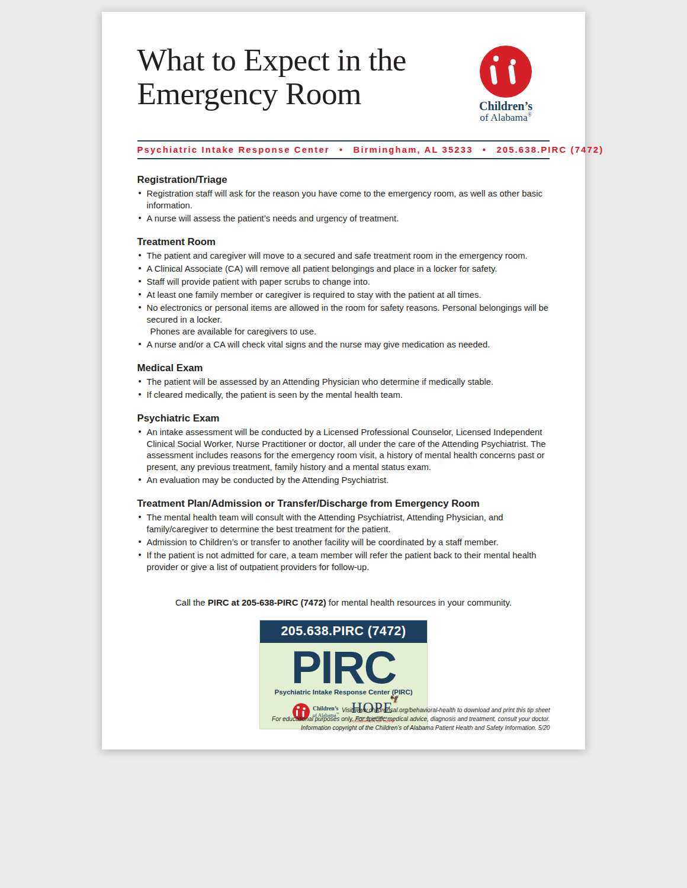What to Expect in the
Emergency Room
Children’s of Alabama®
Psychiatric Intake Response Center • Birmingham, AL 35233 • 205.638.PIRC (7472)
Registration/Triage
Registration staff will ask for the reason you have come to the emergency room, as well as other basic information.
A nurse will assess the patient’s needs and urgency of treatment.
Treatment Room
The patient and caregiver will move to a secured and safe treatment room in the emergency room.
A Clinical Associate (CA) will remove all patient belongings and place in a locker for safety.
Staff will provide patient with paper scrubs to change into.
At least one family member or caregiver is required to stay with the patient at all times.
No electronics or personal items are allowed in the room for safety reasons. Personal belongings will be secured in a locker.Phones are available for caregivers to use.
A nurse and/or a CA will check vital signs and the nurse may give medication as needed.
Medical Exam
The patient will be assessed by an Attending Physician who determine if medically stable.
If cleared medically, the patient is seen by the mental health team.
Psychiatric Exam
An intake assessment will be conducted by a Licensed Professional Counselor, Licensed Independent Clinical Social Worker, Nurse Practitioner or doctor, all under the care of the Attending Psychiatrist. The assessment includes reasons for the emergency room visit, a history of mental health concerns past or present, any previous treatment, family history and a mental status exam.
An evaluation may be conducted by the Attending Psychiatrist.
Treatment Plan/Admission or Transfer/Discharge from Emergency Room
The mental health team will consult with the Attending Psychiatrist, Attending Physician, and family/caregiver to determine the best treatment for the patient.
Admission to Children’s or transfer to another facility will be coordinated by a staff member.
If the patient is not admitted for care, a team member will refer the patient back to their mental health provider or give a list of outpatient providers for follow-up.
Call the PIRC at 205-638-PIRC (7472) for mental health resources in your community.
205.638.PIRC (7472)
PIRC
Psychiatric Intake Response Center (PIRC)
Children’s of Alabama®
HOPE🦅
Anne B. LaRussa
FOUNDATION OF HOPE
Visit www.childrensal.org/behavioral-health to download and print this tip sheet
For educational purposes only. For specific medical advice, diagnosis and treatment, consult your doctor.
Information copyright of the Children’s of Alabama Patient Health and Safety Information. 5/20